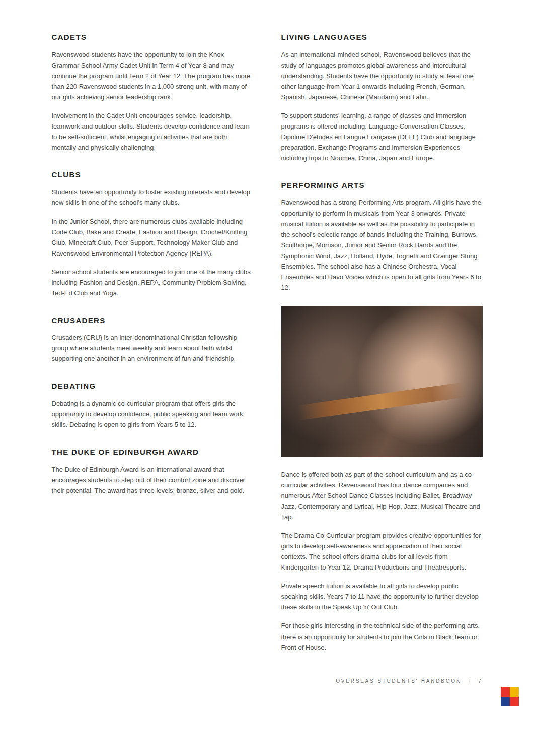Cadets
Ravenswood students have the opportunity to join the Knox Grammar School Army Cadet Unit in Term 4 of Year 8 and may continue the program until Term 2 of Year 12. The program has more than 220 Ravenswood students in a 1,000 strong unit, with many of our girls achieving senior leadership rank.
Involvement in the Cadet Unit encourages service, leadership, teamwork and outdoor skills. Students develop confidence and learn to be self-sufficient, whilst engaging in activities that are both mentally and physically challenging.
Clubs
Students have an opportunity to foster existing interests and develop new skills in one of the school's many clubs.
In the Junior School, there are numerous clubs available including Code Club, Bake and Create, Fashion and Design, Crochet/Knitting Club, Minecraft Club, Peer Support, Technology Maker Club and Ravenswood Environmental Protection Agency (REPA).
Senior school students are encouraged to join one of the many clubs including Fashion and Design, REPA, Community Problem Solving, Ted-Ed Club and Yoga.
Crusaders
Crusaders (CRU) is an inter-denominational Christian fellowship group where students meet weekly and learn about faith whilst supporting one another in an environment of fun and friendship.
Debating
Debating is a dynamic co-curricular program that offers girls the opportunity to develop confidence, public speaking and team work skills. Debating is open to girls from Years 5 to 12.
The Duke of Edinburgh Award
The Duke of Edinburgh Award is an international award that encourages students to step out of their comfort zone and discover their potential. The award has three levels: bronze, silver and gold.
Living Languages
As an international-minded school, Ravenswood believes that the study of languages promotes global awareness and intercultural understanding. Students have the opportunity to study at least one other language from Year 1 onwards including French, German, Spanish, Japanese, Chinese (Mandarin) and Latin.
To support students' learning, a range of classes and immersion programs is offered including: Language Conversation Classes, Dipolme D'études en Langue Française (DELF) Club and language preparation, Exchange Programs and Immersion Experiences including trips to Noumea, China, Japan and Europe.
Performing Arts
Ravenswood has a strong Performing Arts program. All girls have the opportunity to perform in musicals from Year 3 onwards. Private musical tuition is available as well as the possibility to participate in the school's eclectic range of bands including the Training, Burrows, Sculthorpe, Morrison, Junior and Senior Rock Bands and the Symphonic Wind, Jazz, Holland, Hyde, Tognetti and Grainger String Ensembles. The school also has a Chinese Orchestra, Vocal Ensembles and Ravo Voices which is open to all girls from Years 6 to 12.
Dance is offered both as part of the school curriculum and as a co-curricular activities. Ravenswood has four dance companies and numerous After School Dance Classes including Ballet, Broadway Jazz, Contemporary and Lyrical, Hip Hop, Jazz, Musical Theatre and Tap.
The Drama Co-Curricular program provides creative opportunities for girls to develop self-awareness and appreciation of their social contexts. The school offers drama clubs for all levels from Kindergarten to Year 12, Drama Productions and Theatresports.
Private speech tuition is available to all girls to develop public speaking skills. Years 7 to 11 have the opportunity to further develop these skills in the Speak Up 'n' Out Club.
For those girls interesting in the technical side of the performing arts, there is an opportunity for students to join the Girls in Black Team or Front of House.
Overseas Students' Handbook | 7